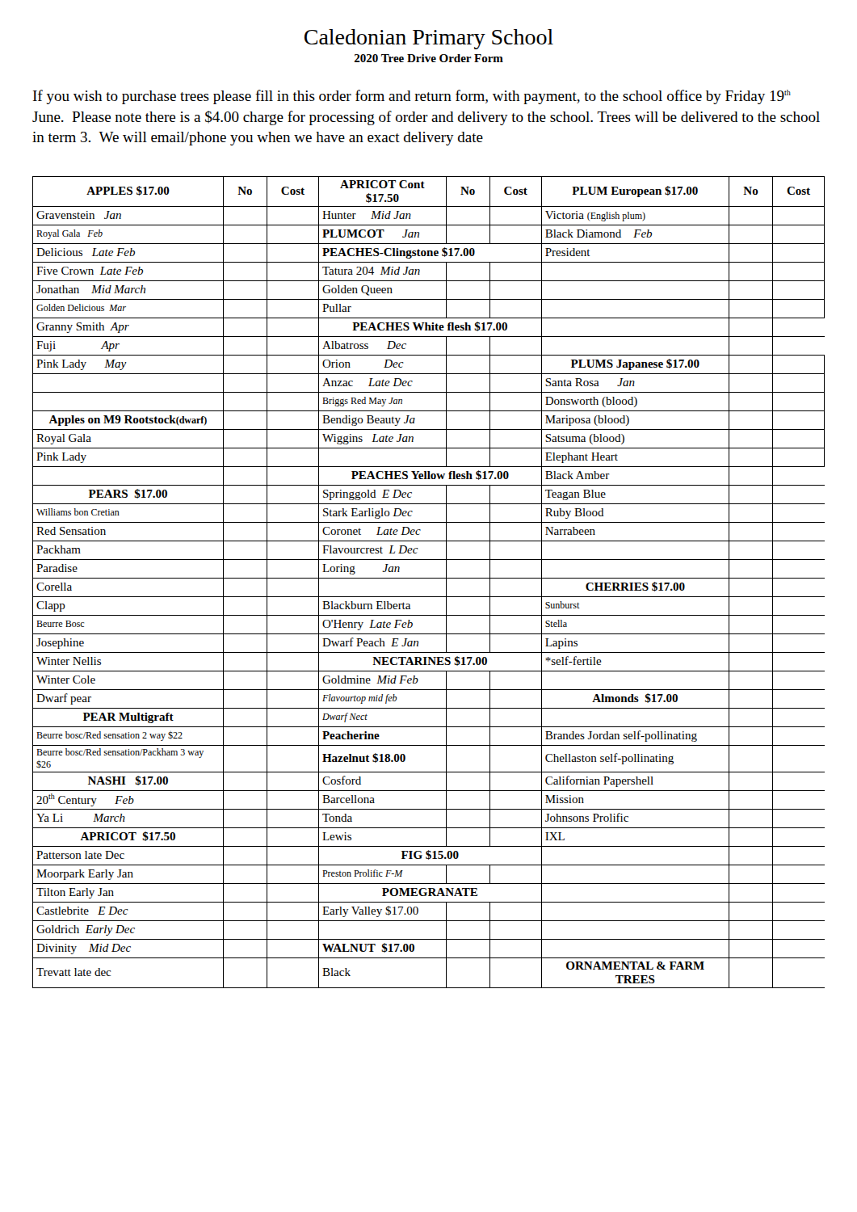Caledonian Primary School
2020 Tree Drive Order Form
If you wish to purchase trees please fill in this order form and return form, with payment, to the school office by Friday 19th June. Please note there is a $4.00 charge for processing of order and delivery to the school. Trees will be delivered to the school in term 3. We will email/phone you when we have an exact delivery date
| APPLES $17.00 | No | Cost | APRICOT Cont $17.50 | No | Cost | PLUM European $17.00 | No | Cost |
| Gravenstein Jan | | | Hunter Mid Jan | | | Victoria (English plum) | | |
| Royal Gala Feb | | | PLUMCOT Jan | | | Black Diamond Feb | | |
| Delicious Late Feb | | | PEACHES-Clingstone $17.00 | President | | |
| Five Crown Late Feb | | | Tatura 204 Mid Jan | | | | | |
| Jonathan Mid March | | | Golden Queen | | | | | |
| Golden Delicious Mar | | | Pullar | | | | | |
| Granny Smith Apr | | | PEACHES White flesh $17.00 | | | |
| Fuji Apr | | | Albatross Dec | | | | | |
| Pink Lady May | | | Orion Dec | | | PLUMS Japanese $17.00 | | |
| | | | Anzac Late Dec | | | Santa Rosa Jan | | |
| | | | Briggs Red May Jan | | | Donsworth (blood) | | |
| Apples on M9 Rootstock (dwarf) | | | Bendigo Beauty Ja | | | Mariposa (blood) | | |
| Royal Gala | | | Wiggins Late Jan | | | Satsuma (blood) | | |
| Pink Lady | | | | | | Elephant Heart | | |
| | | | PEACHES Yellow flesh $17.00 | Black Amber | | |
| PEARS $17.00 | | | Springgold E Dec | | | Teagan Blue | | |
| Williams bon Cretian | | | Stark Earliglo Dec | | | Ruby Blood | | |
| Red Sensation | | | Coronet Late Dec | | | Narrabeen | | |
| Packham | | | Flavourcrest L Dec | | | | | |
| Paradise | | | Loring Jan | | | | | |
| Corella | | | | | | CHERRIES $17.00 | | |
| Clapp | | | Blackburn Elberta | | | Sunburst | | |
| Beurre Bosc | | | O'Henry Late Feb | | | Stella | | |
| Josephine | | | Dwarf Peach E Jan | | | Lapins | | |
| Winter Nellis | | | NECTARINES $17.00 | *self-fertile | | |
| Winter Cole | | | Goldmine Mid Feb | | | | | |
| Dwarf pear | | | Flavourtop mid feb | | | Almonds $17.00 | | |
| PEAR Multigraft | | | Dwarf Nect | | | | | |
| Beurre bosc/Red sensation 2 way $22 | | | Peacherine | | | Brandes Jordan self-pollinating | | |
| Beurre bosc/Red sensation/Packham 3 way $26 | | | Hazelnut $18.00 | | | Chellaston self-pollinating | | |
| NASHI $17.00 | | | Cosford | | | Californian Papershell | | |
| 20 th Century Feb | | | Barcellona | | | Mission | | |
| Ya Li March | | | Tonda | | | Johnsons Prolific | | |
| APRICOT $17.50 | | | Lewis | | | IXL | | |
| Patterson late Dec | | | FIG $15.00 | | | |
| Moorpark Early Jan | | | Preston Prolific F-M | | | | | |
| Tilton Early Jan | | | POMEGRANATE | | | |
| Castlebrite E Dec | | | Early Valley $17.00 | | | | | |
| Goldrich Early Dec | | | | | | | | |
| Divinity Mid Dec | | | WALNUT $17.00 | | | | | |
| Trevatt late dec | | | Black | | | ORNAMENTAL & FARM TREES | | |